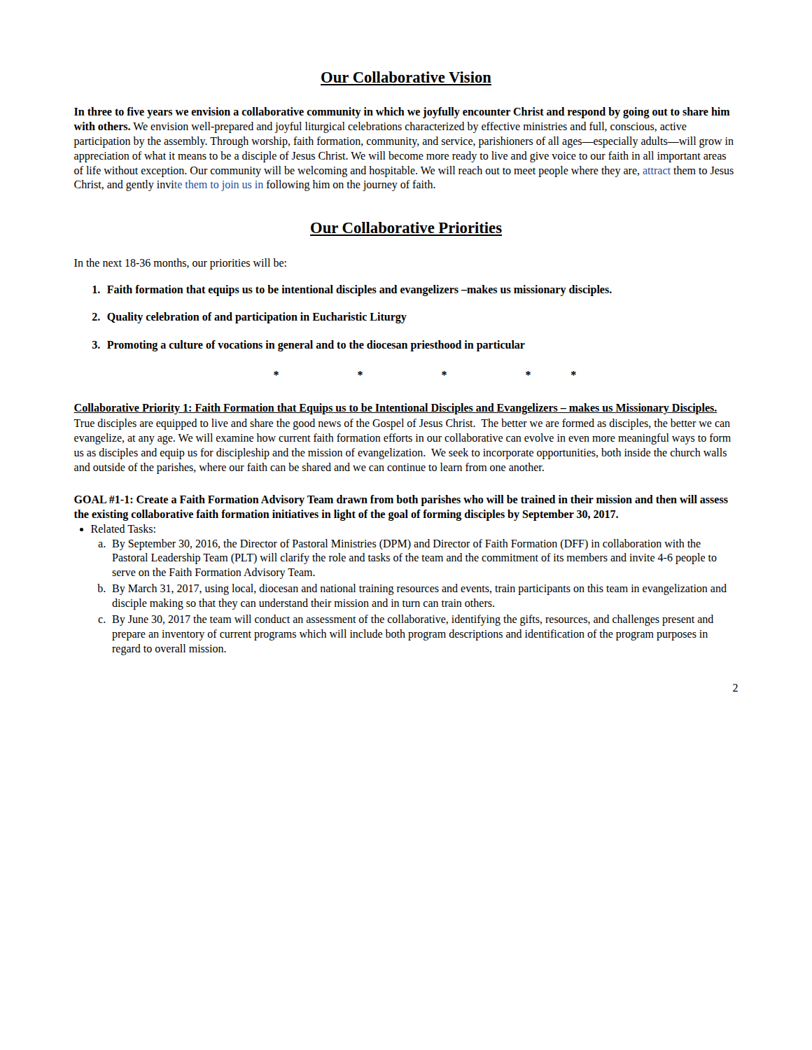Our Collaborative Vision
In three to five years we envision a collaborative community in which we joyfully encounter Christ and respond by going out to share him with others. We envision well-prepared and joyful liturgical celebrations characterized by effective ministries and full, conscious, active participation by the assembly. Through worship, faith formation, community, and service, parishioners of all ages—especially adults—will grow in appreciation of what it means to be a disciple of Jesus Christ. We will become more ready to live and give voice to our faith in all important areas of life without exception. Our community will be welcoming and hospitable. We will reach out to meet people where they are, attract them to Jesus Christ, and gently invite them to join us in following him on the journey of faith.
Our Collaborative Priorities
In the next 18-36 months, our priorities will be:
Faith formation that equips us to be intentional disciples and evangelizers –makes us missionary disciples.
Quality celebration of and participation in Eucharistic Liturgy
Promoting a culture of vocations in general and to the diocesan priesthood in particular
*****
Collaborative Priority 1: Faith Formation that Equips us to be Intentional Disciples and Evangelizers – makes us Missionary Disciples.
True disciples are equipped to live and share the good news of the Gospel of Jesus Christ. The better we are formed as disciples, the better we can evangelize, at any age. We will examine how current faith formation efforts in our collaborative can evolve in even more meaningful ways to form us as disciples and equip us for discipleship and the mission of evangelization. We seek to incorporate opportunities, both inside the church walls and outside of the parishes, where our faith can be shared and we can continue to learn from one another.
GOAL #1-1: Create a Faith Formation Advisory Team drawn from both parishes who will be trained in their mission and then will assess the existing collaborative faith formation initiatives in light of the goal of forming disciples by September 30, 2017.
Related Tasks:
By September 30, 2016, the Director of Pastoral Ministries (DPM) and Director of Faith Formation (DFF) in collaboration with the Pastoral Leadership Team (PLT) will clarify the role and tasks of the team and the commitment of its members and invite 4-6 people to serve on the Faith Formation Advisory Team.
By March 31, 2017, using local, diocesan and national training resources and events, train participants on this team in evangelization and disciple making so that they can understand their mission and in turn can train others.
By June 30, 2017 the team will conduct an assessment of the collaborative, identifying the gifts, resources, and challenges present and prepare an inventory of current programs which will include both program descriptions and identification of the program purposes in regard to overall mission.
2